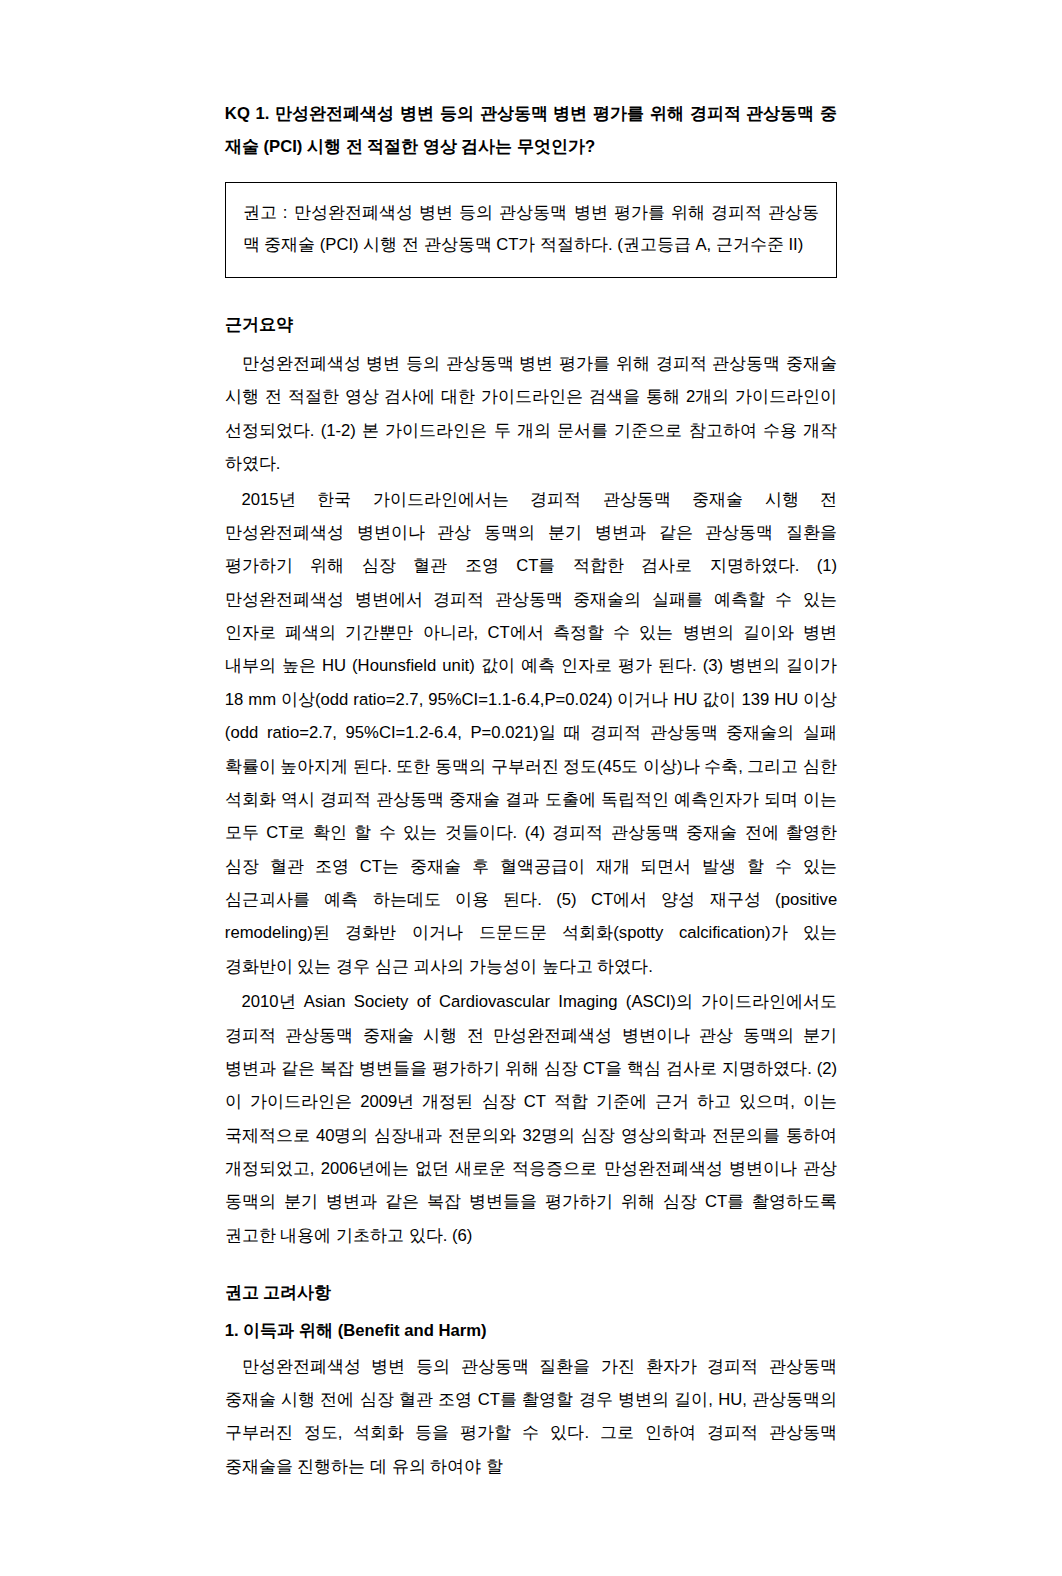KQ 1. 만성완전폐색성 병변 등의 관상동맥 병변 평가를 위해 경피적 관상동맥 중재술 (PCI) 시행 전 적절한 영상 검사는 무엇인가?
권고 : 만성완전폐색성 병변 등의 관상동맥 병변 평가를 위해 경피적 관상동맥 중재술 (PCI) 시행 전 관상동맥 CT가 적절하다. (권고등급 A, 근거수준 II)
근거요약
만성완전폐색성 병변 등의 관상동맥 병변 평가를 위해 경피적 관상동맥 중재술 시행 전 적절한 영상 검사에 대한 가이드라인은 검색을 통해 2개의 가이드라인이 선정되었다. (1-2) 본 가이드라인은 두 개의 문서를 기준으로 참고하여 수용 개작 하였다.
2015년 한국 가이드라인에서는 경피적 관상동맥 중재술 시행 전 만성완전폐색성 병변이나 관상 동맥의 분기 병변과 같은 관상동맥 질환을 평가하기 위해 심장 혈관 조영 CT를 적합한 검사로 지명하였다. (1) 만성완전폐색성 병변에서 경피적 관상동맥 중재술의 실패를 예측할 수 있는 인자로 폐색의 기간뿐만 아니라, CT에서 측정할 수 있는 병변의 길이와 병변 내부의 높은 HU (Hounsfield unit) 값이 예측 인자로 평가 된다. (3) 병변의 길이가 18 mm 이상(odd ratio=2.7, 95%CI=1.1-6.4,P=0.024) 이거나 HU 값이 139 HU 이상(odd ratio=2.7, 95%CI=1.2-6.4, P=0.021)일 때 경피적 관상동맥 중재술의 실패 확률이 높아지게 된다. 또한 동맥의 구부러진 정도(45도 이상)나 수축, 그리고 심한 석회화 역시 경피적 관상동맥 중재술 결과 도출에 독립적인 예측인자가 되며 이는 모두 CT로 확인 할 수 있는 것들이다. (4) 경피적 관상동맥 중재술 전에 촬영한 심장 혈관 조영 CT는 중재술 후 혈액공급이 재개 되면서 발생 할 수 있는 심근괴사를 예측 하는데도 이용 된다. (5) CT에서 양성 재구성 (positive remodeling)된 경화반 이거나 드문드문 석회화(spotty calcification)가 있는 경화반이 있는 경우 심근 괴사의 가능성이 높다고 하였다.
2010년 Asian Society of Cardiovascular Imaging (ASCI)의 가이드라인에서도 경피적 관상동맥 중재술 시행 전 만성완전폐색성 병변이나 관상 동맥의 분기 병변과 같은 복잡 병변들을 평가하기 위해 심장 CT을 핵심 검사로 지명하였다. (2) 이 가이드라인은 2009년 개정된 심장 CT 적합 기준에 근거 하고 있으며, 이는 국제적으로 40명의 심장내과 전문의와 32명의 심장 영상의학과 전문의를 통하여 개정되었고, 2006년에는 없던 새로운 적응증으로 만성완전폐색성 병변이나 관상 동맥의 분기 병변과 같은 복잡 병변들을 평가하기 위해 심장 CT를 촬영하도록 권고한 내용에 기초하고 있다. (6)
권고 고려사항
1. 이득과 위해 (Benefit and Harm)
만성완전폐색성 병변 등의 관상동맥 질환을 가진 환자가 경피적 관상동맥 중재술 시행 전에 심장 혈관 조영 CT를 촬영할 경우 병변의 길이, HU, 관상동맥의 구부러진 정도, 석회화 등을 평가할 수 있다. 그로 인하여 경피적 관상동맥 중재술을 진행하는 데 유의 하여야 할